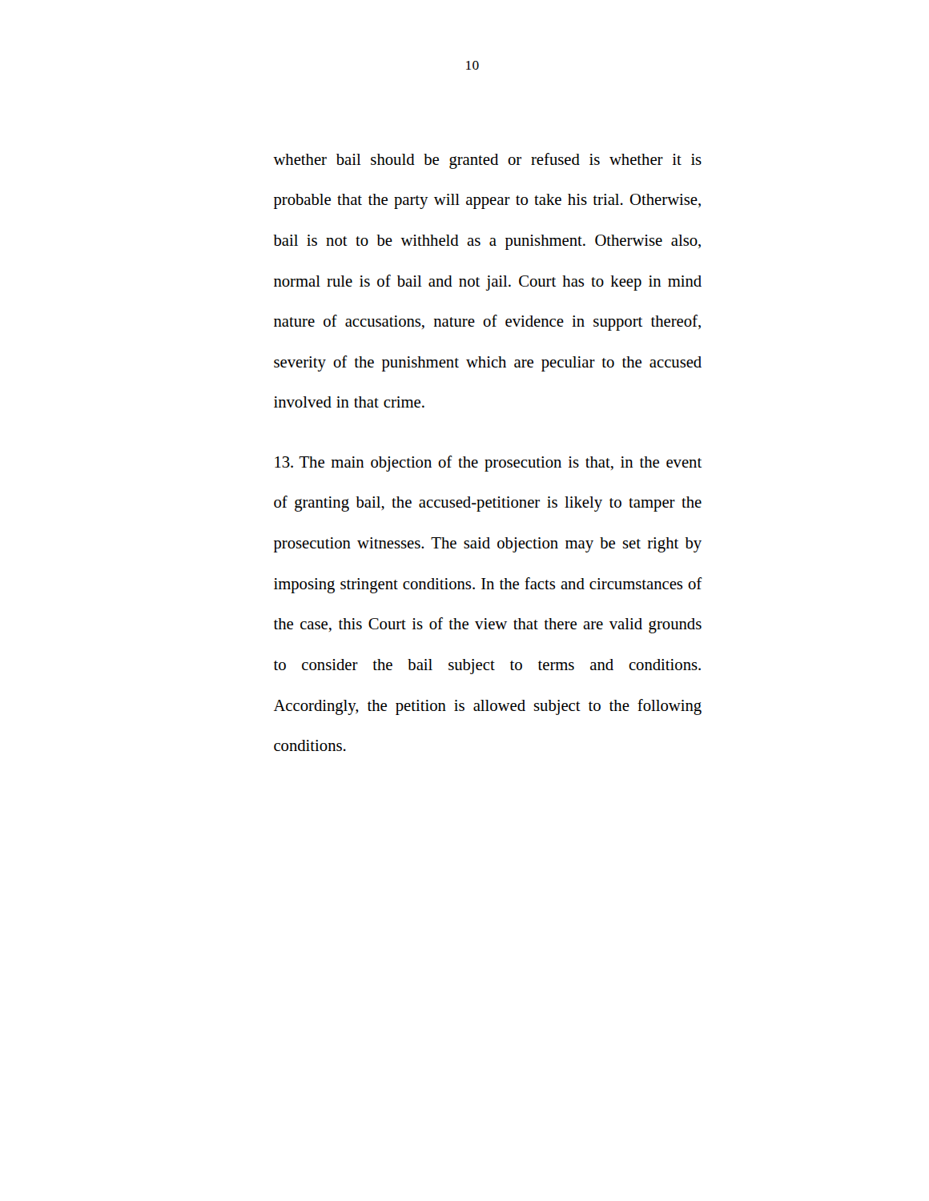10
whether bail should be granted or refused is whether it is probable that the party will appear to take his trial. Otherwise, bail is not to be withheld as a punishment. Otherwise also, normal rule is of bail and not jail. Court has to keep in mind nature of accusations, nature of evidence in support thereof, severity of the punishment which are peculiar to the accused involved in that crime.
13. The main objection of the prosecution is that, in the event of granting bail, the accused-petitioner is likely to tamper the prosecution witnesses. The said objection may be set right by imposing stringent conditions. In the facts and circumstances of the case, this Court is of the view that there are valid grounds to consider the bail subject to terms and conditions. Accordingly, the petition is allowed subject to the following conditions.